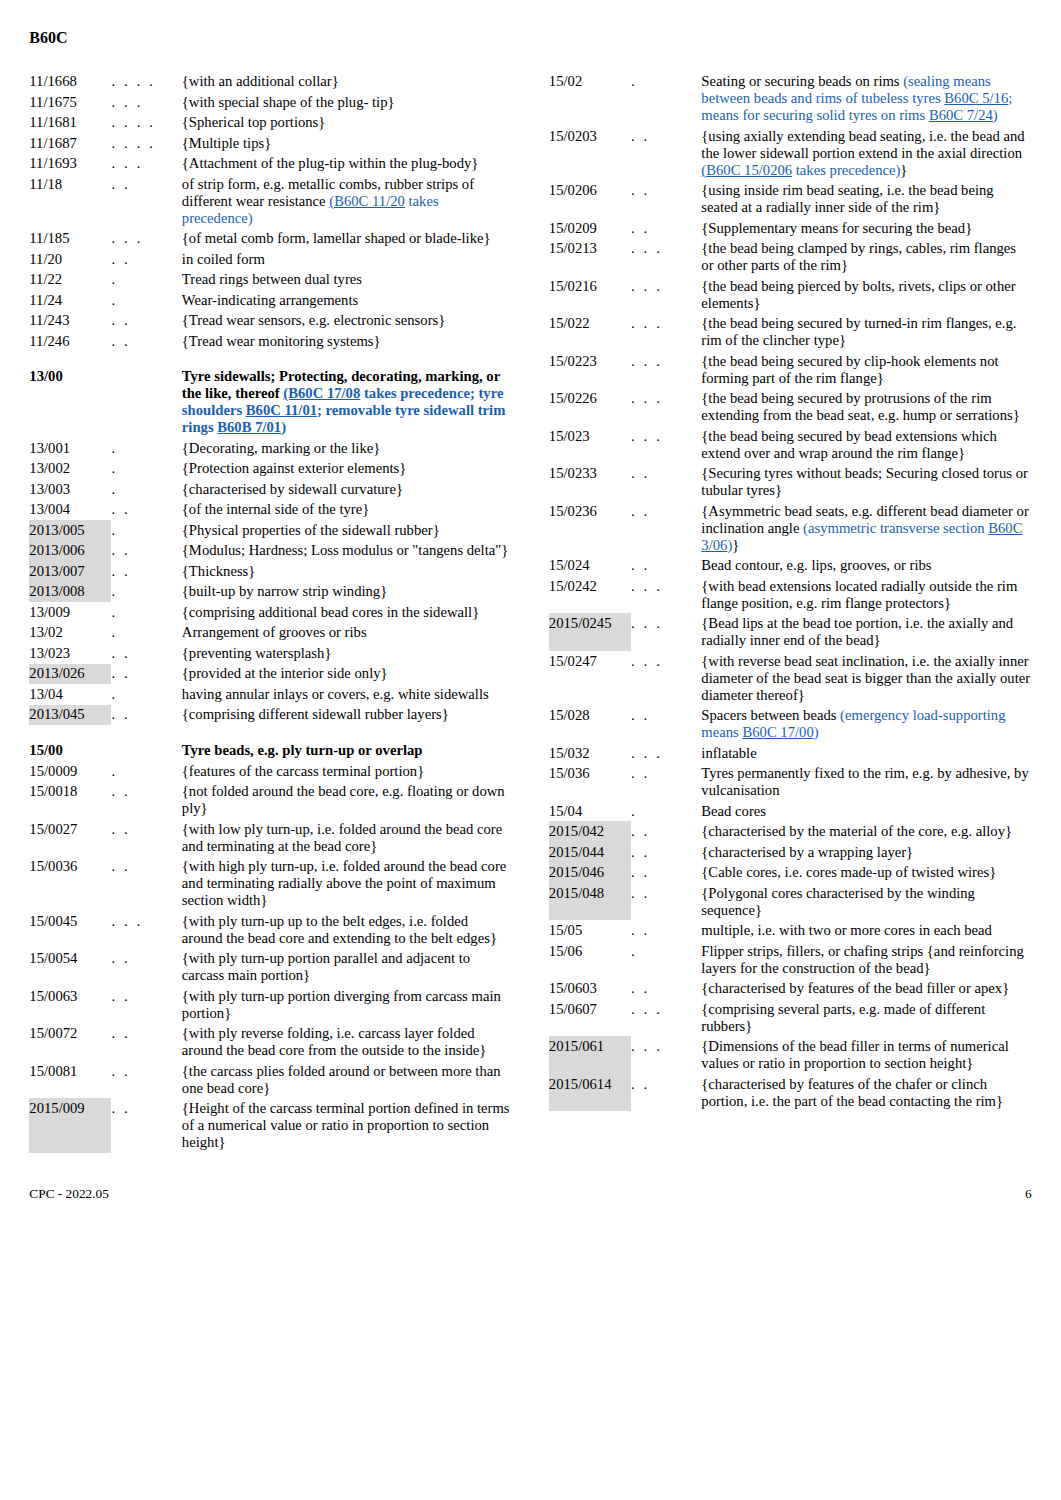B60C
| 11/1668 | . . . . | {with an additional collar} |
| 11/1675 | . . . | {with special shape of the plug- tip} |
| 11/1681 | . . . . | {Spherical top portions} |
| 11/1687 | . . . . | {Multiple tips} |
| 11/1693 | . . . | {Attachment of the plug-tip within the plug-body} |
| 11/18 | . . | of strip form, e.g. metallic combs, rubber strips of different wear resistance (B60C 11/20 takes precedence) |
| 11/185 | . . . | {of metal comb form, lamellar shaped or blade-like} |
| 11/20 | . . | in coiled form |
| 11/22 | . | Tread rings between dual tyres |
| 11/24 | . | Wear-indicating arrangements |
| 11/243 | . . | {Tread wear sensors, e.g. electronic sensors} |
| 11/246 | . . | {Tread wear monitoring systems} |
| 13/00 | | Tyre sidewalls; Protecting, decorating, marking, or the like, thereof (B60C 17/08 takes precedence; tyre shoulders B60C 11/01 ; removable tyre sidewall trim rings B60B 7/01 ) |
| 13/001 | . | {Decorating, marking or the like} |
| 13/002 | . | {Protection against exterior elements} |
| 13/003 | . | {characterised by sidewall curvature} |
| 13/004 | . . | {of the internal side of the tyre} |
| 2013/005 | . | {Physical properties of the sidewall rubber} |
| 2013/006 | . . | {Modulus; Hardness; Loss modulus or "tangens delta"} |
| 2013/007 | . . | {Thickness} |
| 2013/008 | . | {built-up by narrow strip winding} |
| 13/009 | . | {comprising additional bead cores in the sidewall} |
| 13/02 | . | Arrangement of grooves or ribs |
| 13/023 | . . | {preventing watersplash} |
| 2013/026 | . . | {provided at the interior side only} |
| 13/04 | . | having annular inlays or covers, e.g. white sidewalls |
| 2013/045 | . . | {comprising different sidewall rubber layers} |
| 15/00 | | Tyre beads, e.g. ply turn-up or overlap |
| 15/0009 | . | {features of the carcass terminal portion} |
| 15/0018 | . . | {not folded around the bead core, e.g. floating or down ply} |
| 15/0027 | . . | {with low ply turn-up, i.e. folded around the bead core and terminating at the bead core} |
| 15/0036 | . . | {with high ply turn-up, i.e. folded around the bead core and terminating radially above the point of maximum section width} |
| 15/0045 | . . . | {with ply turn-up up to the belt edges, i.e. folded around the bead core and extending to the belt edges} |
| 15/0054 | . . | {with ply turn-up portion parallel and adjacent to carcass main portion} |
| 15/0063 | . . | {with ply turn-up portion diverging from carcass main portion} |
| 15/0072 | . . | {with ply reverse folding, i.e. carcass layer folded around the bead core from the outside to the inside} |
| 15/0081 | . . | {the carcass plies folded around or between more than one bead core} |
| 2015/009 | . . | {Height of the carcass terminal portion defined in terms of a numerical value or ratio in proportion to section height} |
| 15/02 | . | Seating or securing beads on rims (sealing means between beads and rims of tubeless tyres B60C 5/16 ; means for securing solid tyres on rims B60C 7/24 ) |
| 15/0203 | . . | {using axially extending bead seating, i.e. the bead and the lower sidewall portion extend in the axial direction (B60C 15/0206 takes precedence) } |
| 15/0206 | . . | {using inside rim bead seating, i.e. the bead being seated at a radially inner side of the rim} |
| 15/0209 | . . | {Supplementary means for securing the bead} |
| 15/0213 | . . . | {the bead being clamped by rings, cables, rim flanges or other parts of the rim} |
| 15/0216 | . . . | {the bead being pierced by bolts, rivets, clips or other elements} |
| 15/022 | . . . | {the bead being secured by turned-in rim flanges, e.g. rim of the clincher type} |
| 15/0223 | . . . | {the bead being secured by clip-hook elements not forming part of the rim flange} |
| 15/0226 | . . . | {the bead being secured by protrusions of the rim extending from the bead seat, e.g. hump or serrations} |
| 15/023 | . . . | {the bead being secured by bead extensions which extend over and wrap around the rim flange} |
| 15/0233 | . . | {Securing tyres without beads; Securing closed torus or tubular tyres} |
| 15/0236 | . . | {Asymmetric bead seats, e.g. different bead diameter or inclination angle (asymmetric transverse section B60C 3/06 ) } |
| 15/024 | . . | Bead contour, e.g. lips, grooves, or ribs |
| 15/0242 | . . . | {with bead extensions located radially outside the rim flange position, e.g. rim flange protectors} |
| 2015/0245 | . . . | {Bead lips at the bead toe portion, i.e. the axially and radially inner end of the bead} |
| 15/0247 | . . . | {with reverse bead seat inclination, i.e. the axially inner diameter of the bead seat is bigger than the axially outer diameter thereof} |
| 15/028 | . . | Spacers between beads (emergency load-supporting means B60C 17/00 ) |
| 15/032 | . . . | inflatable |
| 15/036 | . . | Tyres permanently fixed to the rim, e.g. by adhesive, by vulcanisation |
| 15/04 | . | Bead cores |
| 2015/042 | . . | {characterised by the material of the core, e.g. alloy} |
| 2015/044 | . . | {characterised by a wrapping layer} |
| 2015/046 | . . | {Cable cores, i.e. cores made-up of twisted wires} |
| 2015/048 | . . | {Polygonal cores characterised by the winding sequence} |
| 15/05 | . . | multiple, i.e. with two or more cores in each bead |
| 15/06 | . | Flipper strips, fillers, or chafing strips {and reinforcing layers for the construction of the bead} |
| 15/0603 | . . | {characterised by features of the bead filler or apex} |
| 15/0607 | . . . | {comprising several parts, e.g. made of different rubbers} |
| 2015/061 | . . . | {Dimensions of the bead filler in terms of numerical values or ratio in proportion to section height} |
| 2015/0614 | . . | {characterised by features of the chafer or clinch portion, i.e. the part of the bead contacting the rim} |
CPC - 2022.05
6